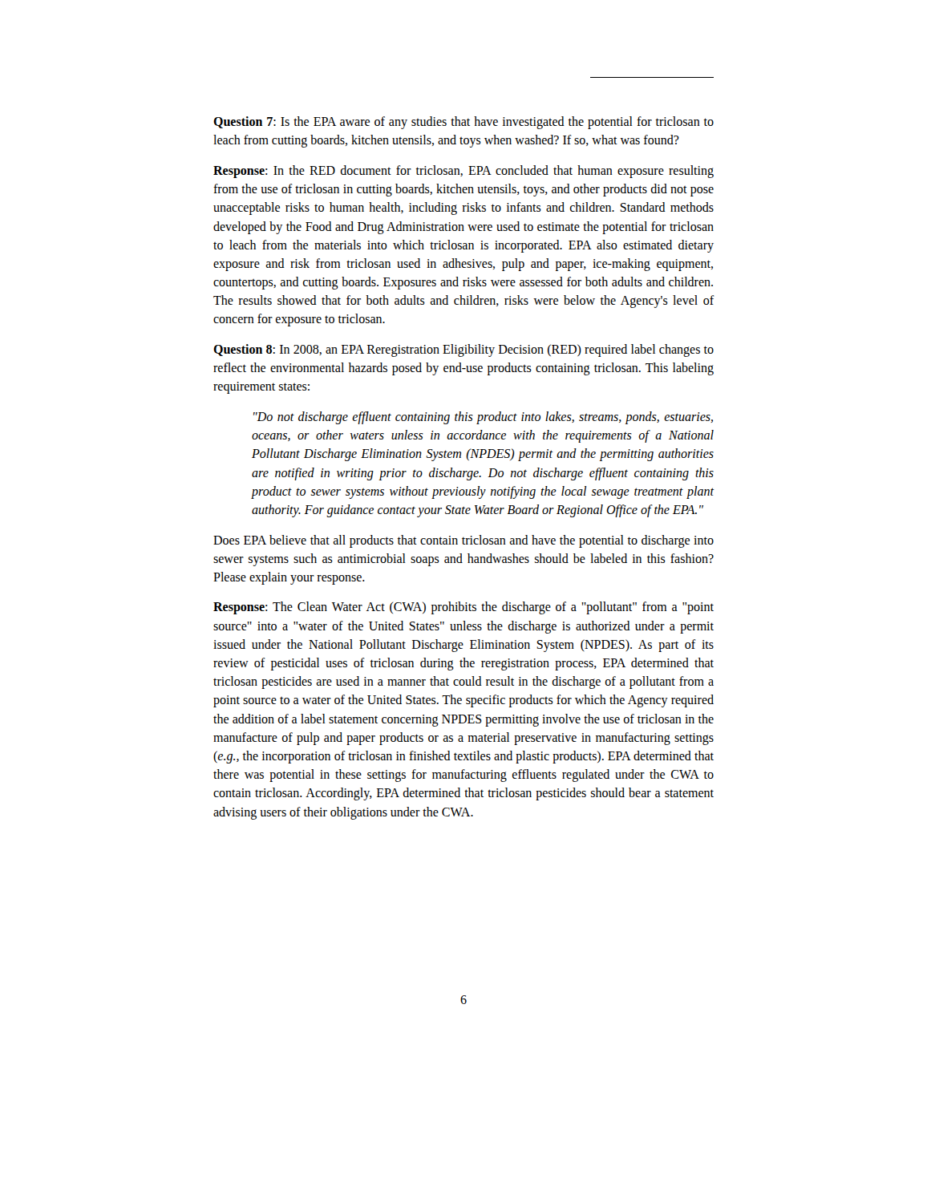Question 7: Is the EPA aware of any studies that have investigated the potential for triclosan to leach from cutting boards, kitchen utensils, and toys when washed? If so, what was found?
Response: In the RED document for triclosan, EPA concluded that human exposure resulting from the use of triclosan in cutting boards, kitchen utensils, toys, and other products did not pose unacceptable risks to human health, including risks to infants and children. Standard methods developed by the Food and Drug Administration were used to estimate the potential for triclosan to leach from the materials into which triclosan is incorporated. EPA also estimated dietary exposure and risk from triclosan used in adhesives, pulp and paper, ice-making equipment, countertops, and cutting boards. Exposures and risks were assessed for both adults and children. The results showed that for both adults and children, risks were below the Agency's level of concern for exposure to triclosan.
Question 8: In 2008, an EPA Reregistration Eligibility Decision (RED) required label changes to reflect the environmental hazards posed by end-use products containing triclosan. This labeling requirement states:
"Do not discharge effluent containing this product into lakes, streams, ponds, estuaries, oceans, or other waters unless in accordance with the requirements of a National Pollutant Discharge Elimination System (NPDES) permit and the permitting authorities are notified in writing prior to discharge. Do not discharge effluent containing this product to sewer systems without previously notifying the local sewage treatment plant authority. For guidance contact your State Water Board or Regional Office of the EPA."
Does EPA believe that all products that contain triclosan and have the potential to discharge into sewer systems such as antimicrobial soaps and handwashes should be labeled in this fashion? Please explain your response.
Response: The Clean Water Act (CWA) prohibits the discharge of a "pollutant" from a "point source" into a "water of the United States" unless the discharge is authorized under a permit issued under the National Pollutant Discharge Elimination System (NPDES). As part of its review of pesticidal uses of triclosan during the reregistration process, EPA determined that triclosan pesticides are used in a manner that could result in the discharge of a pollutant from a point source to a water of the United States. The specific products for which the Agency required the addition of a label statement concerning NPDES permitting involve the use of triclosan in the manufacture of pulp and paper products or as a material preservative in manufacturing settings (e.g., the incorporation of triclosan in finished textiles and plastic products). EPA determined that there was potential in these settings for manufacturing effluents regulated under the CWA to contain triclosan. Accordingly, EPA determined that triclosan pesticides should bear a statement advising users of their obligations under the CWA.
6